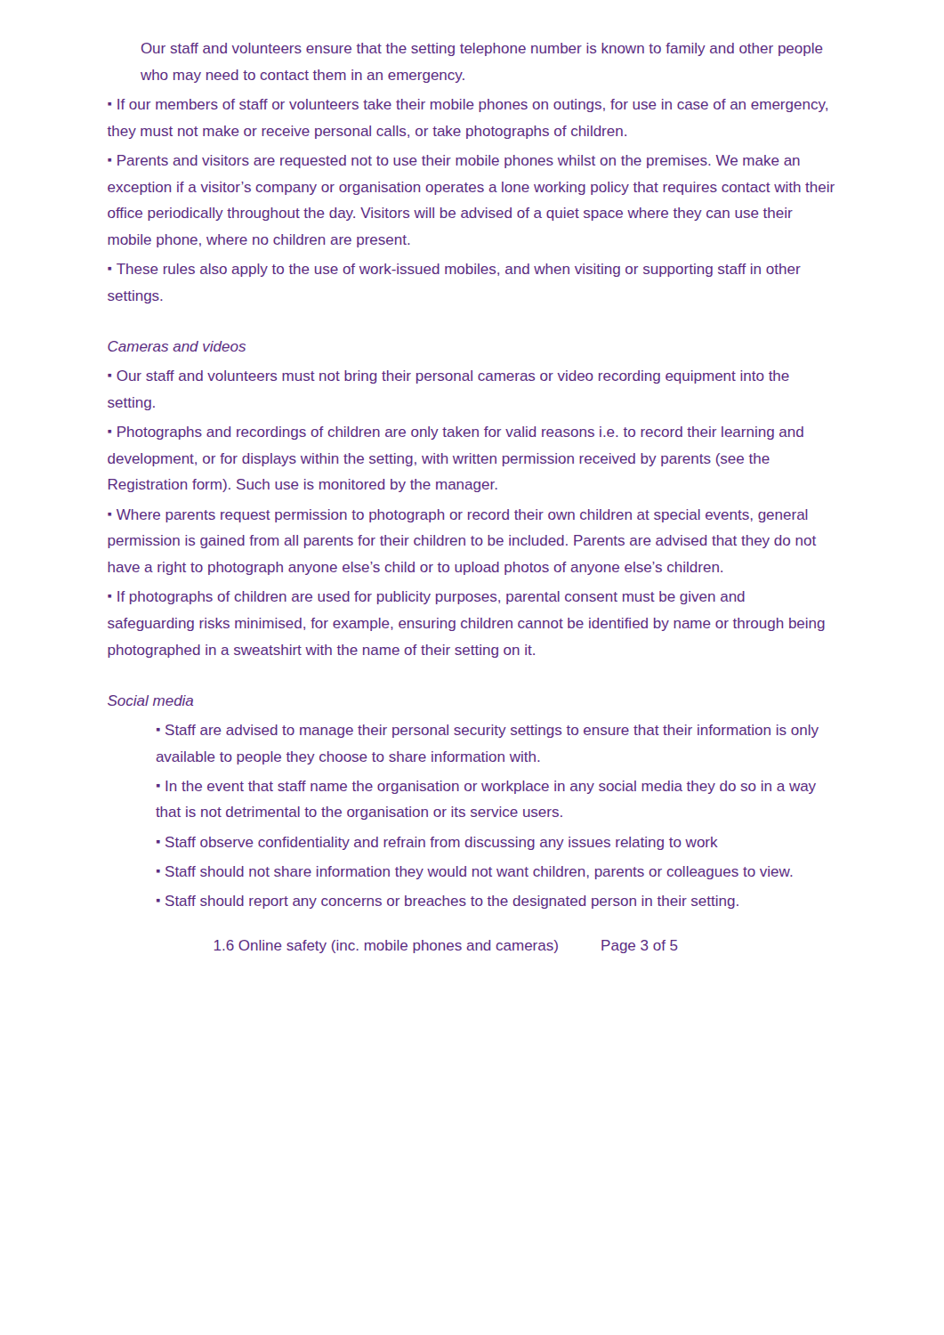Our staff and volunteers ensure that the setting telephone number is known to family and other people who may need to contact them in an emergency.
If our members of staff or volunteers take their mobile phones on outings, for use in case of an emergency, they must not make or receive personal calls, or take photographs of children.
Parents and visitors are requested not to use their mobile phones whilst on the premises. We make an exception if a visitor’s company or organisation operates a lone working policy that requires contact with their office periodically throughout the day. Visitors will be advised of a quiet space where they can use their mobile phone, where no children are present.
These rules also apply to the use of work-issued mobiles, and when visiting or supporting staff in other settings.
Cameras and videos
Our staff and volunteers must not bring their personal cameras or video recording equipment into the setting.
Photographs and recordings of children are only taken for valid reasons i.e. to record their learning and development, or for displays within the setting, with written permission received by parents (see the Registration form). Such use is monitored by the manager.
Where parents request permission to photograph or record their own children at special events, general permission is gained from all parents for their children to be included. Parents are advised that they do not have a right to photograph anyone else’s child or to upload photos of anyone else’s children.
If photographs of children are used for publicity purposes, parental consent must be given and safeguarding risks minimised, for example, ensuring children cannot be identified by name or through being photographed in a sweatshirt with the name of their setting on it.
Social media
Staff are advised to manage their personal security settings to ensure that their information is only available to people they choose to share information with.
In the event that staff name the organisation or workplace in any social media they do so in a way that is not detrimental to the organisation or its service users.
Staff observe confidentiality and refrain from discussing any issues relating to work
Staff should not share information they would not want children, parents or colleagues to view.
Staff should report any concerns or breaches to the designated person in their setting.
1.6 Online safety (inc. mobile phones and cameras) Page 3 of 5